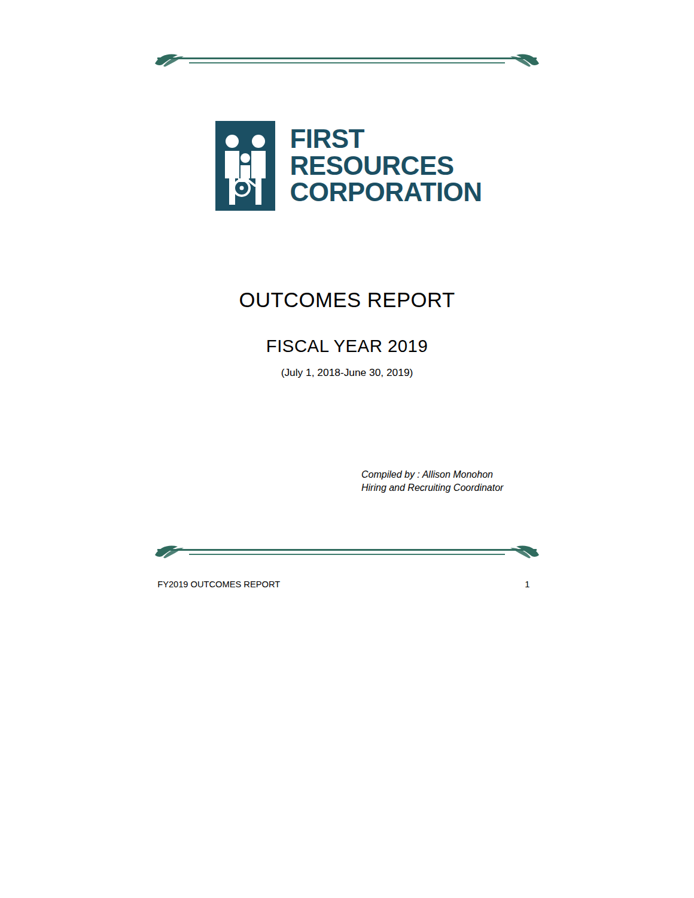First
Resources
Corporation
OUTCOMES REPORT
FISCAL YEAR 2019
(July 1, 2018-June 30, 2019)
Compiled by : Allison Monohon
Hiring and Recruiting Coordinator
1
FY2019 OUTCOMES REPORT